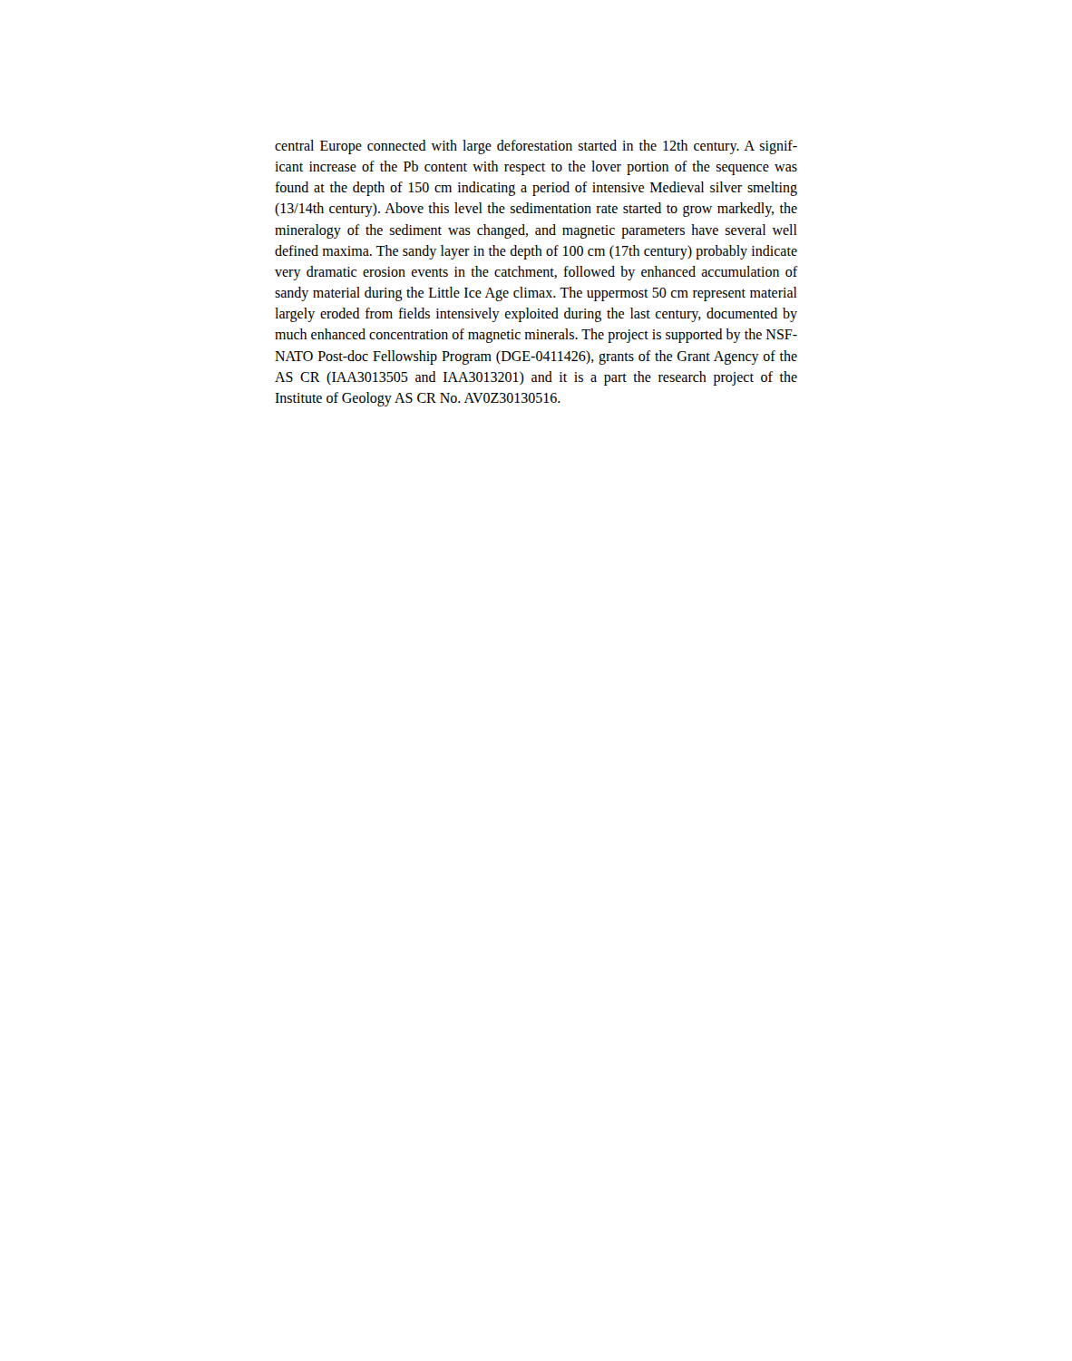central Europe connected with large deforestation started in the 12th century. A signif­icant increase of the Pb content with respect to the lover portion of the sequence was found at the depth of 150 cm indicating a period of intensive Medieval silver smelting (13/14th century). Above this level the sedimentation rate started to grow markedly, the mineralogy of the sediment was changed, and magnetic parameters have several well defined maxima. The sandy layer in the depth of 100 cm (17th century) probably indicate very dramatic erosion events in the catchment, followed by enhanced accu­mulation of sandy material during the Little Ice Age climax. The uppermost 50 cm represent material largely eroded from fields intensively exploited during the last cen­tury, documented by much enhanced concentration of magnetic minerals. The project is supported by the NSF-NATO Post-doc Fellowship Program (DGE-0411426), grants of the Grant Agency of the AS CR (IAA3013505 and IAA3013201) and it is a part the research project of the Institute of Geology AS CR No. AV0Z30130516.